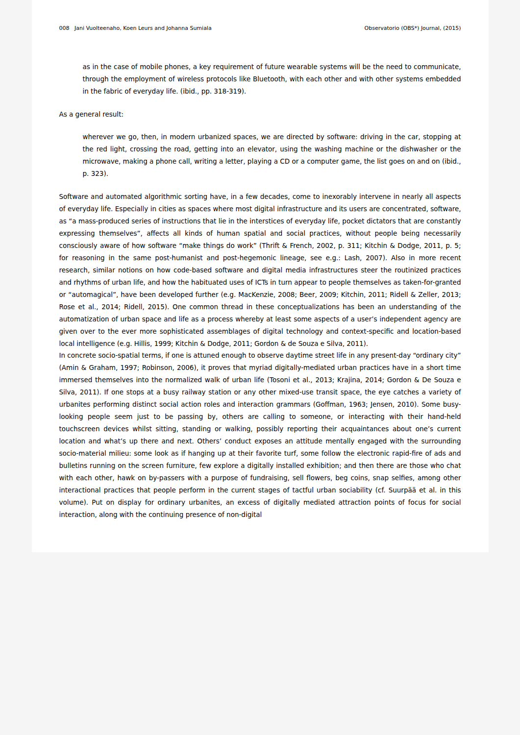008 Jani Vuolteenaho, Koen Leurs and Johanna Sumiala Observatorio (OBS*) Journal, (2015)
as in the case of mobile phones, a key requirement of future wearable systems will be the need to communicate, through the employment of wireless protocols like Bluetooth, with each other and with other systems embedded in the fabric of everyday life. (ibid., pp. 318-319).
As a general result:
wherever we go, then, in modern urbanized spaces, we are directed by software: driving in the car, stopping at the red light, crossing the road, getting into an elevator, using the washing machine or the dishwasher or the microwave, making a phone call, writing a letter, playing a CD or a computer game, the list goes on and on (ibid., p. 323).
Software and automated algorithmic sorting have, in a few decades, come to inexorably intervene in nearly all aspects of everyday life. Especially in cities as spaces where most digital infrastructure and its users are concentrated, software, as “a mass-produced series of instructions that lie in the interstices of everyday life, pocket dictators that are constantly expressing themselves”, affects all kinds of human spatial and social practices, without people being necessarily consciously aware of how software “make things do work” (Thrift & French, 2002, p. 311; Kitchin & Dodge, 2011, p. 5; for reasoning in the same post-humanist and post-hegemonic lineage, see e.g.: Lash, 2007). Also in more recent research, similar notions on how code-based software and digital media infrastructures steer the routinized practices and rhythms of urban life, and how the habituated uses of ICTs in turn appear to people themselves as taken-for-granted or “automagical”, have been developed further (e.g. MacKenzie, 2008; Beer, 2009; Kitchin, 2011; Ridell & Zeller, 2013; Rose et al., 2014; Ridell, 2015). One common thread in these conceptualizations has been an understanding of the automatization of urban space and life as a process whereby at least some aspects of a user’s independent agency are given over to the ever more sophisticated assemblages of digital technology and context-specific and location-based local intelligence (e.g. Hillis, 1999; Kitchin & Dodge, 2011; Gordon & de Souza e Silva, 2011).
In concrete socio-spatial terms, if one is attuned enough to observe daytime street life in any present-day “ordinary city” (Amin & Graham, 1997; Robinson, 2006), it proves that myriad digitally-mediated urban practices have in a short time immersed themselves into the normalized walk of urban life (Tosoni et al., 2013; Krajina, 2014; Gordon & De Souza e Silva, 2011). If one stops at a busy railway station or any other mixed-use transit space, the eye catches a variety of urbanites performing distinct social action roles and interaction grammars (Goffman, 1963; Jensen, 2010). Some busy-looking people seem just to be passing by, others are calling to someone, or interacting with their hand-held touchscreen devices whilst sitting, standing or walking, possibly reporting their acquaintances about one’s current location and what’s up there and next. Others’ conduct exposes an attitude mentally engaged with the surrounding socio-material milieu: some look as if hanging up at their favorite turf, some follow the electronic rapid-fire of ads and bulletins running on the screen furniture, few explore a digitally installed exhibition; and then there are those who chat with each other, hawk on by-passers with a purpose of fundraising, sell flowers, beg coins, snap selfies, among other interactional practices that people perform in the current stages of tactful urban sociability (cf. Suurpää et al. in this volume). Put on display for ordinary urbanites, an excess of digitally mediated attraction points of focus for social interaction, along with the continuing presence of non-digital